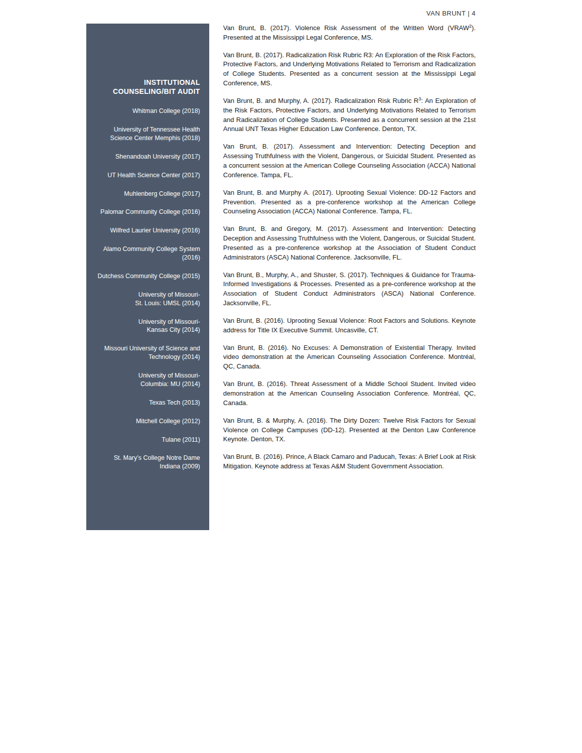VAN BRUNT | 4
Institutional
Counseling/BIT Audit
Whitman College (2018)
University of Tennessee Health Science Center Memphis (2018)
Shenandoah University (2017)
UT Health Science Center (2017)
Muhlenberg College (2017)
Palomar Community College (2016)
Wilfred Laurier University (2016)
Alamo Community College System (2016)
Dutchess Community College (2015)
University of Missouri-
St. Louis: UMSL (2014)
University of Missouri-
Kansas City (2014)
Missouri University of Science and Technology (2014)
University of Missouri-
Columbia: MU (2014)
Texas Tech (2013)
Mitchell College (2012)
Tulane (2011)
St. Mary’s College Notre Dame Indiana (2009)
Van Brunt, B. (2017). Violence Risk Assessment of the Written Word (VRAW2). Presented at the Mississippi Legal Conference, MS.
Van Brunt, B. (2017). Radicalization Risk Rubric R3: An Exploration of the Risk Factors, Protective Factors, and Underlying Motivations Related to Terrorism and Radicalization of College Students. Presented as a concurrent session at the Mississippi Legal Conference, MS.
Van Brunt, B. and Murphy, A. (2017). Radicalization Risk Rubric R3: An Exploration of the Risk Factors, Protective Factors, and Underlying Motivations Related to Terrorism and Radicalization of College Students. Presented as a concurrent session at the 21st Annual UNT Texas Higher Education Law Conference. Denton, TX.
Van Brunt, B. (2017). Assessment and Intervention: Detecting Deception and Assessing Truthfulness with the Violent, Dangerous, or Suicidal Student. Presented as a concurrent session at the American College Counseling Association (ACCA) National Conference. Tampa, FL.
Van Brunt, B. and Murphy A. (2017). Uprooting Sexual Violence: DD-12 Factors and Prevention. Presented as a pre-conference workshop at the American College Counseling Association (ACCA) National Conference. Tampa, FL.
Van Brunt, B. and Gregory, M. (2017). Assessment and Intervention: Detecting Deception and Assessing Truthfulness with the Violent, Dangerous, or Suicidal Student. Presented as a pre-conference workshop at the Association of Student Conduct Administrators (ASCA) National Conference. Jacksonville, FL.
Van Brunt, B., Murphy, A., and Shuster, S. (2017). Techniques & Guidance for Trauma-Informed Investigations & Processes. Presented as a pre-conference workshop at the Association of Student Conduct Administrators (ASCA) National Conference. Jacksonville, FL.
Van Brunt, B. (2016). Uprooting Sexual Violence: Root Factors and Solutions. Keynote address for Title IX Executive Summit. Uncasville, CT.
Van Brunt, B. (2016). No Excuses: A Demonstration of Existential Therapy. Invited video demonstration at the American Counseling Association Conference. Montréal, QC, Canada.
Van Brunt, B. (2016). Threat Assessment of a Middle School Student. Invited video demonstration at the American Counseling Association Conference. Montréal, QC, Canada.
Van Brunt, B. & Murphy, A. (2016). The Dirty Dozen: Twelve Risk Factors for Sexual Violence on College Campuses (DD-12). Presented at the Denton Law Conference Keynote. Denton, TX.
Van Brunt, B. (2016). Prince, A Black Camaro and Paducah, Texas: A Brief Look at Risk Mitigation. Keynote address at Texas A&M Student Government Association.